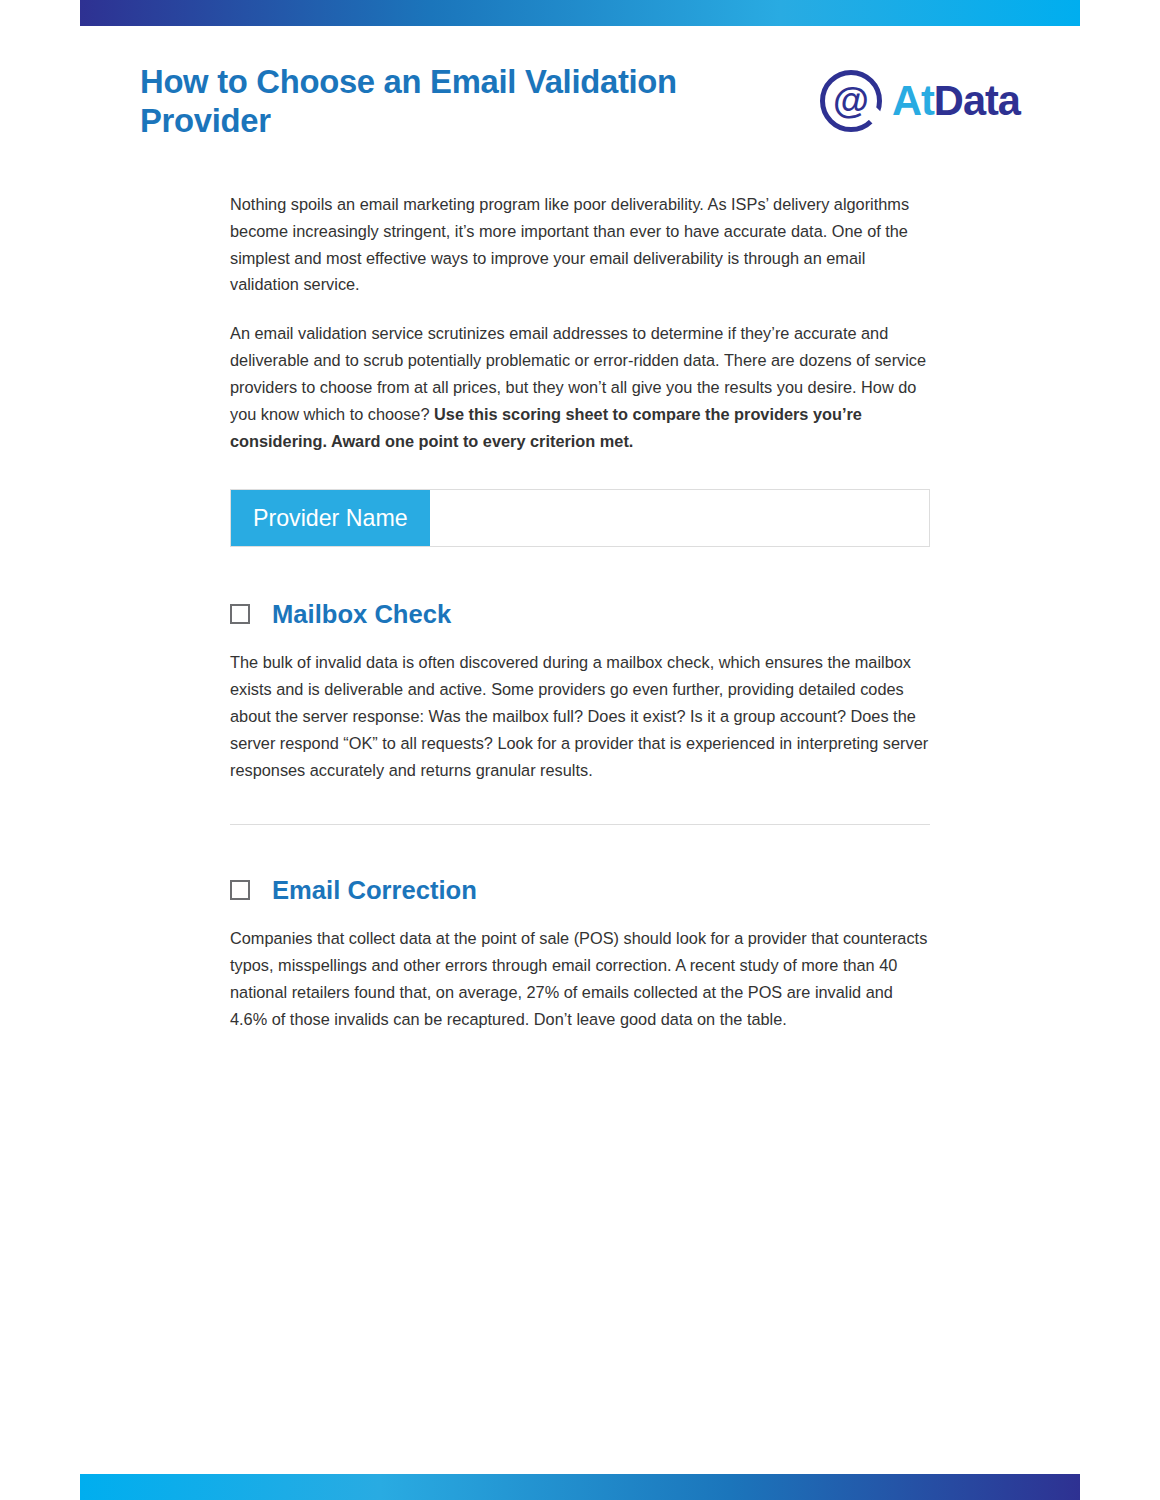How to Choose an Email Validation Provider
@
At Data
Nothing spoils an email marketing program like poor deliverability. As ISPs’ delivery algorithms become increasingly stringent, it’s more important than ever to have accurate data. One of the simplest and most effective ways to improve your email deliverability is through an email validation service.
An email validation service scrutinizes email addresses to determine if they’re accurate and deliverable and to scrub potentially problematic or error-ridden data. There are dozens of service providers to choose from at all prices, but they won’t all give you the results you desire. How do you know which to choose? Use this scoring sheet to compare the providers you’re considering. Award one point to every criterion met.
Provider Name
Mailbox Check
The bulk of invalid data is often discovered during a mailbox check, which ensures the mailbox exists and is deliverable and active. Some providers go even further, providing detailed codes about the server response: Was the mailbox full? Does it exist? Is it a group account? Does the server respond “OK” to all requests? Look for a provider that is experienced in interpreting server responses accurately and returns granular results.
Email Correction
Companies that collect data at the point of sale (POS) should look for a provider that counteracts typos, misspellings and other errors through email correction. A recent study of more than 40 national retailers found that, on average, 27% of emails collected at the POS are invalid and 4.6% of those invalids can be recaptured. Don’t leave good data on the table.